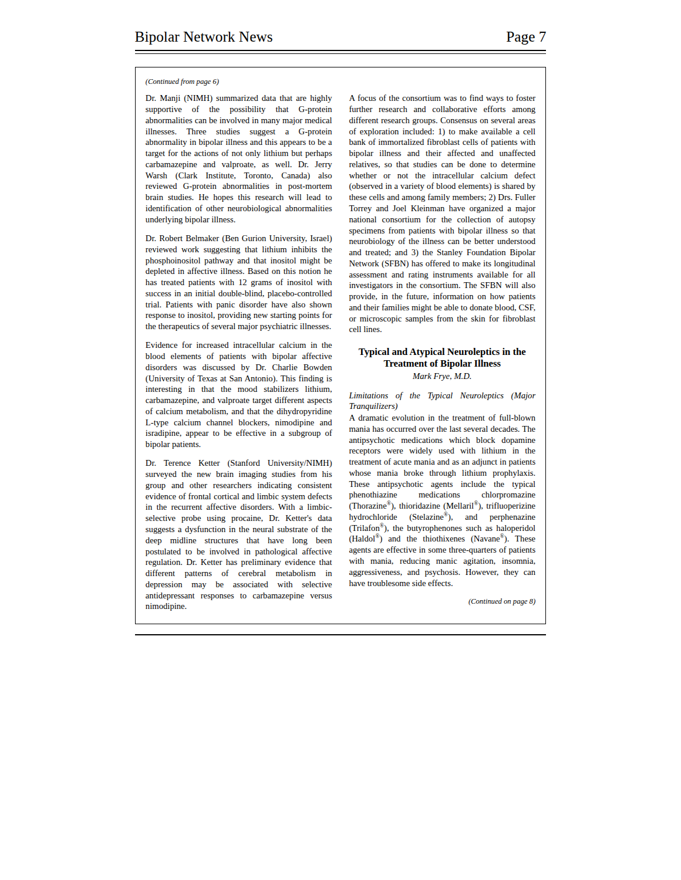Bipolar Network News
Page 7
(Continued from page 6)
Dr. Manji (NIMH) summarized data that are highly supportive of the possibility that G-protein abnormalities can be involved in many major medical illnesses. Three studies suggest a G-protein abnormality in bipolar illness and this appears to be a target for the actions of not only lithium but perhaps carbamazepine and valproate, as well. Dr. Jerry Warsh (Clark Institute, Toronto, Canada) also reviewed G-protein abnormalities in post-mortem brain studies. He hopes this research will lead to identification of other neurobiological abnormalities underlying bipolar illness.
Dr. Robert Belmaker (Ben Gurion University, Israel) reviewed work suggesting that lithium inhibits the phosphoinositol pathway and that inositol might be depleted in affective illness. Based on this notion he has treated patients with 12 grams of inositol with success in an initial double-blind, placebo-controlled trial. Patients with panic disorder have also shown response to inositol, providing new starting points for the therapeutics of several major psychiatric illnesses.
Evidence for increased intracellular calcium in the blood elements of patients with bipolar affective disorders was discussed by Dr. Charlie Bowden (University of Texas at San Antonio). This finding is interesting in that the mood stabilizers lithium, carbamazepine, and valproate target different aspects of calcium metabolism, and that the dihydropyridine L-type calcium channel blockers, nimodipine and isradipine, appear to be effective in a subgroup of bipolar patients.
Dr. Terence Ketter (Stanford University/NIMH) surveyed the new brain imaging studies from his group and other researchers indicating consistent evidence of frontal cortical and limbic system defects in the recurrent affective disorders. With a limbic-selective probe using procaine, Dr. Ketter's data suggests a dysfunction in the neural substrate of the deep midline structures that have long been postulated to be involved in pathological affective regulation. Dr. Ketter has preliminary evidence that different patterns of cerebral metabolism in depression may be associated with selective antidepressant responses to carbamazepine versus nimodipine.
A focus of the consortium was to find ways to foster further research and collaborative efforts among different research groups. Consensus on several areas of exploration included: 1) to make available a cell bank of immortalized fibroblast cells of patients with bipolar illness and their affected and unaffected relatives, so that studies can be done to determine whether or not the intracellular calcium defect (observed in a variety of blood elements) is shared by these cells and among family members; 2) Drs. Fuller Torrey and Joel Kleinman have organized a major national consortium for the collection of autopsy specimens from patients with bipolar illness so that neurobiology of the illness can be better understood and treated; and 3) the Stanley Foundation Bipolar Network (SFBN) has offered to make its longitudinal assessment and rating instruments available for all investigators in the consortium. The SFBN will also provide, in the future, information on how patients and their families might be able to donate blood, CSF, or microscopic samples from the skin for fibroblast cell lines.
Typical and Atypical Neuroleptics in the Treatment of Bipolar Illness
Mark Frye, M.D.
Limitations of the Typical Neuroleptics (Major Tranquilizers)
A dramatic evolution in the treatment of full-blown mania has occurred over the last several decades. The antipsychotic medications which block dopamine receptors were widely used with lithium in the treatment of acute mania and as an adjunct in patients whose mania broke through lithium prophylaxis. These antipsychotic agents include the typical phenothiazine medications chlorpromazine (Thorazine®), thioridazine (Mellaril®), trifluoperizine hydrochloride (Stelazine®), and perphenazine (Trilafon®), the butyrophenones such as haloperidol (Haldol®) and the thiothixenes (Navane®). These agents are effective in some three-quarters of patients with mania, reducing manic agitation, insomnia, aggressiveness, and psychosis. However, they can have troublesome side effects.
(Continued on page 8)